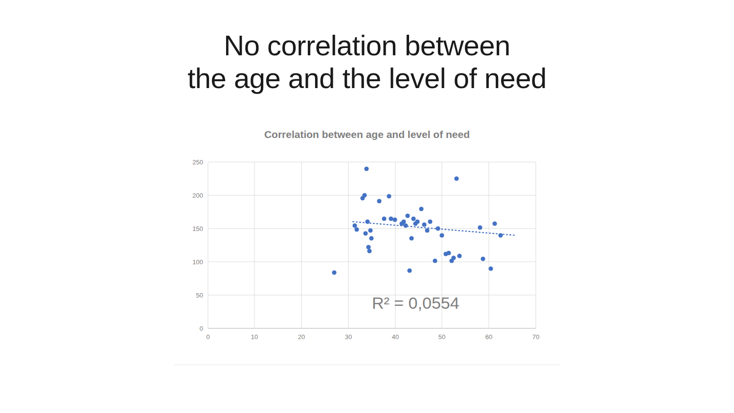No correlation between
the age and the level of need
Correlation between age and level of need
Scatter plot: correlation between age and level of need Scatter plot of age (x axis, 0 to 70) against level of need (y axis, 0 to 250) with a dotted downward trend line and the label R squared equals 0,0554. 0 50 100 150 200 250 0 10 20 30 40 50 60 70 R² = 0,0554